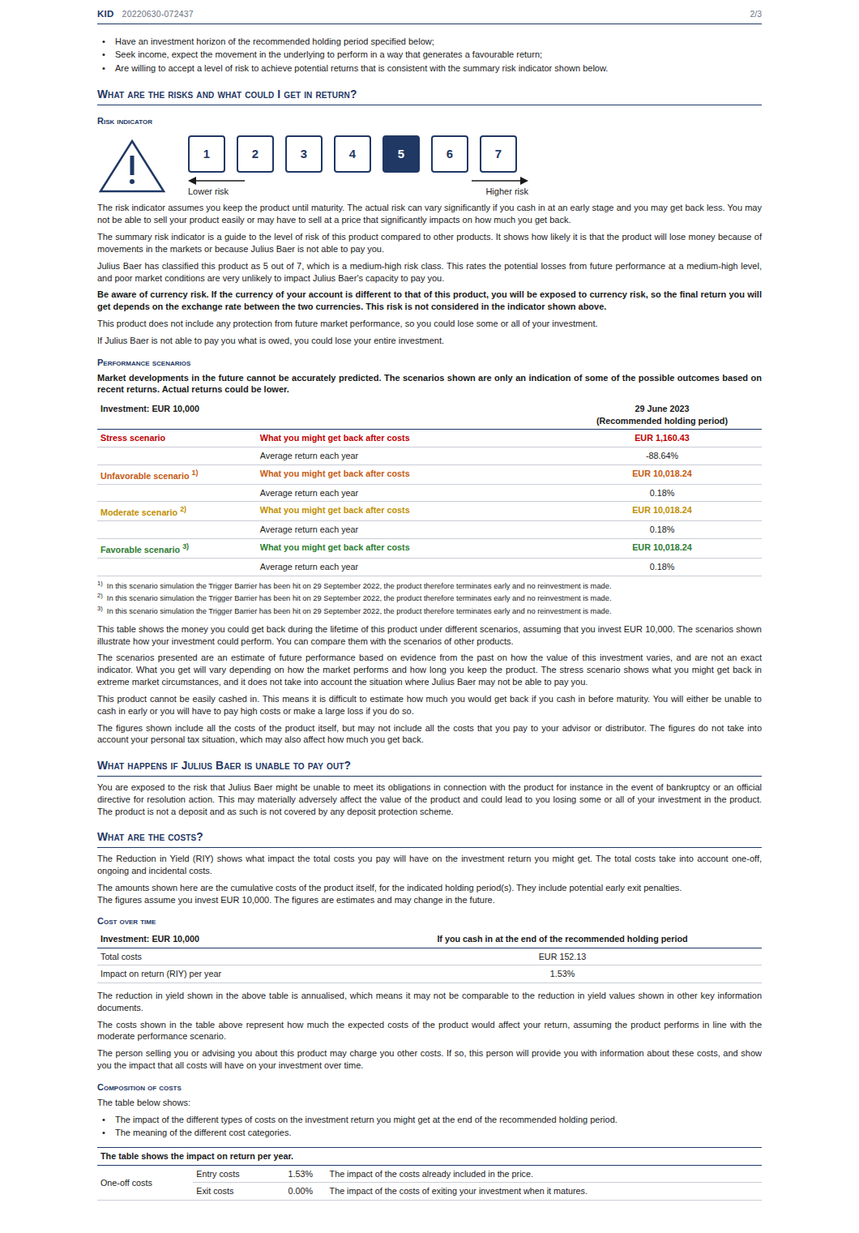KID20220630-072437
2/3
Have an investment horizon of the recommended holding period specified below;
Seek income, expect the movement in the underlying to perform in a way that generates a favourable return;
Are willing to accept a level of risk to achieve potential returns that is consistent with the summary risk indicator shown below.
What are the risks and what could I get in return?
Risk indicator
1
2
3
4
5
6
7
Lower risk Higher risk
The risk indicator assumes you keep the product until maturity. The actual risk can vary significantly if you cash in at an early stage and you may get back less. You may not be able to sell your product easily or may have to sell at a price that significantly impacts on how much you get back.
The summary risk indicator is a guide to the level of risk of this product compared to other products. It shows how likely it is that the product will lose money because of movements in the markets or because Julius Baer is not able to pay you.
Julius Baer has classified this product as 5 out of 7, which is a medium-high risk class. This rates the potential losses from future performance at a medium-high level, and poor market conditions are very unlikely to impact Julius Baer's capacity to pay you.
Be aware of currency risk. If the currency of your account is different to that of this product, you will be exposed to currency risk, so the final return you will get depends on the exchange rate between the two currencies. This risk is not considered in the indicator shown above.
This product does not include any protection from future market performance, so you could lose some or all of your investment.
If Julius Baer is not able to pay you what is owed, you could lose your entire investment.
Performance scenarios
Market developments in the future cannot be accurately predicted. The scenarios shown are only an indication of some of the possible outcomes based on recent returns. Actual returns could be lower.
| Investment: EUR 10,000 | | 29 June 2023 (Recommended holding period) |
| --- | --- | --- |
| Stress scenario | What you might get back after costs | EUR 1,160.43 |
| | Average return each year | -88.64% |
| Unfavorable scenario 1) | What you might get back after costs | EUR 10,018.24 |
| | Average return each year | 0.18% |
| Moderate scenario 2) | What you might get back after costs | EUR 10,018.24 |
| | Average return each year | 0.18% |
| Favorable scenario 3) | What you might get back after costs | EUR 10,018.24 |
| | Average return each year | 0.18% |
1) In this scenario simulation the Trigger Barrier has been hit on 29 September 2022, the product therefore terminates early and no reinvestment is made.
2) In this scenario simulation the Trigger Barrier has been hit on 29 September 2022, the product therefore terminates early and no reinvestment is made.
3) In this scenario simulation the Trigger Barrier has been hit on 29 September 2022, the product therefore terminates early and no reinvestment is made.
This table shows the money you could get back during the lifetime of this product under different scenarios, assuming that you invest EUR 10,000. The scenarios shown illustrate how your investment could perform. You can compare them with the scenarios of other products.
The scenarios presented are an estimate of future performance based on evidence from the past on how the value of this investment varies, and are not an exact indicator. What you get will vary depending on how the market performs and how long you keep the product. The stress scenario shows what you might get back in extreme market circumstances, and it does not take into account the situation where Julius Baer may not be able to pay you.
This product cannot be easily cashed in. This means it is difficult to estimate how much you would get back if you cash in before maturity. You will either be unable to cash in early or you will have to pay high costs or make a large loss if you do so.
The figures shown include all the costs of the product itself, but may not include all the costs that you pay to your advisor or distributor. The figures do not take into account your personal tax situation, which may also affect how much you get back.
What happens if Julius Baer is unable to pay out?
You are exposed to the risk that Julius Baer might be unable to meet its obligations in connection with the product for instance in the event of bankruptcy or an official directive for resolution action. This may materially adversely affect the value of the product and could lead to you losing some or all of your investment in the product. The product is not a deposit and as such is not covered by any deposit protection scheme.
What are the costs?
The Reduction in Yield (RIY) shows what impact the total costs you pay will have on the investment return you might get. The total costs take into account one-off, ongoing and incidental costs.
The amounts shown here are the cumulative costs of the product itself, for the indicated holding period(s). They include potential early exit penalties.
The figures assume you invest EUR 10,000. The figures are estimates and may change in the future.
Cost over time
| Investment: EUR 10,000 | If you cash in at the end of the recommended holding period |
| --- | --- |
| Total costs | EUR 152.13 |
| Impact on return (RIY) per year | 1.53% |
The reduction in yield shown in the above table is annualised, which means it may not be comparable to the reduction in yield values shown in other key information documents.
The costs shown in the table above represent how much the expected costs of the product would affect your return, assuming the product performs in line with the moderate performance scenario.
The person selling you or advising you about this product may charge you other costs. If so, this person will provide you with information about these costs, and show you the impact that all costs will have on your investment over time.
Composition of costs
The table below shows:
The impact of the different types of costs on the investment return you might get at the end of the recommended holding period.
The meaning of the different cost categories.
| The table shows the impact on return per year. |
| --- |
| One-off costs | Entry costs | 1.53% | The impact of the costs already included in the price. |
| Exit costs | 0.00% | The impact of the costs of exiting your investment when it matures. |